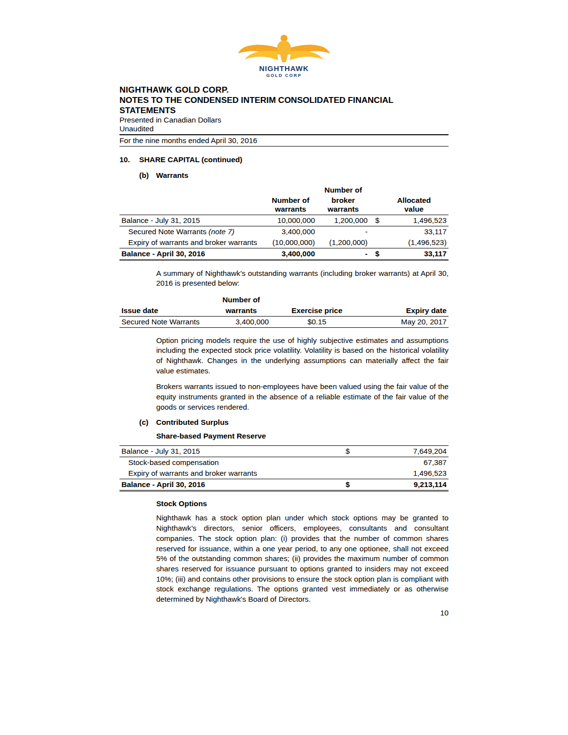NIGHTHAWK GOLD CORP
NIGHTHAWK GOLD CORP.
NOTES TO THE CONDENSED INTERIM CONSOLIDATED FINANCIAL STATEMENTS
Presented in Canadian Dollars
Unaudited
For the nine months ended April 30, 2016
10. SHARE CAPITAL (continued)
(b) Warrants
| | | Number of | | |
| | Number of warrants | broker warrants | | Allocated value |
| Balance - July 31, 2015 | 10,000,000 | 1,200,000 | $ | 1,496,523 |
| Secured Note Warrants (note 7) | 3,400,000 | - | | 33,117 |
| Expiry of warrants and broker warrants | (10,000,000) | (1,200,000) | | (1,496,523) |
| Balance - April 30, 2016 | 3,400,000 | - | $ | 33,117 |
A summary of Nighthawk’s outstanding warrants (including broker warrants) at April 30, 2016 is presented below:
| | Number of | | |
| Issue date | warrants | Exercise price | Expiry date |
| Secured Note Warrants | 3,400,000 | $0.15 | May 20, 2017 |
Option pricing models require the use of highly subjective estimates and assumptions including the expected stock price volatility. Volatility is based on the historical volatility of Nighthawk. Changes in the underlying assumptions can materially affect the fair value estimates.
Brokers warrants issued to non-employees have been valued using the fair value of the equity instruments granted in the absence of a reliable estimate of the fair value of the goods or services rendered.
(c) Contributed Surplus
Share-based Payment Reserve
| Balance - July 31, 2015 | $ | 7,649,204 |
| Stock-based compensation | | 67,387 |
| Expiry of warrants and broker warrants | | 1,496,523 |
| Balance - April 30, 2016 | $ | 9,213,114 |
Stock Options
Nighthawk has a stock option plan under which stock options may be granted to Nighthawk’s directors, senior officers, employees, consultants and consultant companies. The stock option plan: (i) provides that the number of common shares reserved for issuance, within a one year period, to any one optionee, shall not exceed 5% of the outstanding common shares; (ii) provides the maximum number of common shares reserved for issuance pursuant to options granted to insiders may not exceed 10%; (iii) and contains other provisions to ensure the stock option plan is compliant with stock exchange regulations. The options granted vest immediately or as otherwise determined by Nighthawk's Board of Directors.
10